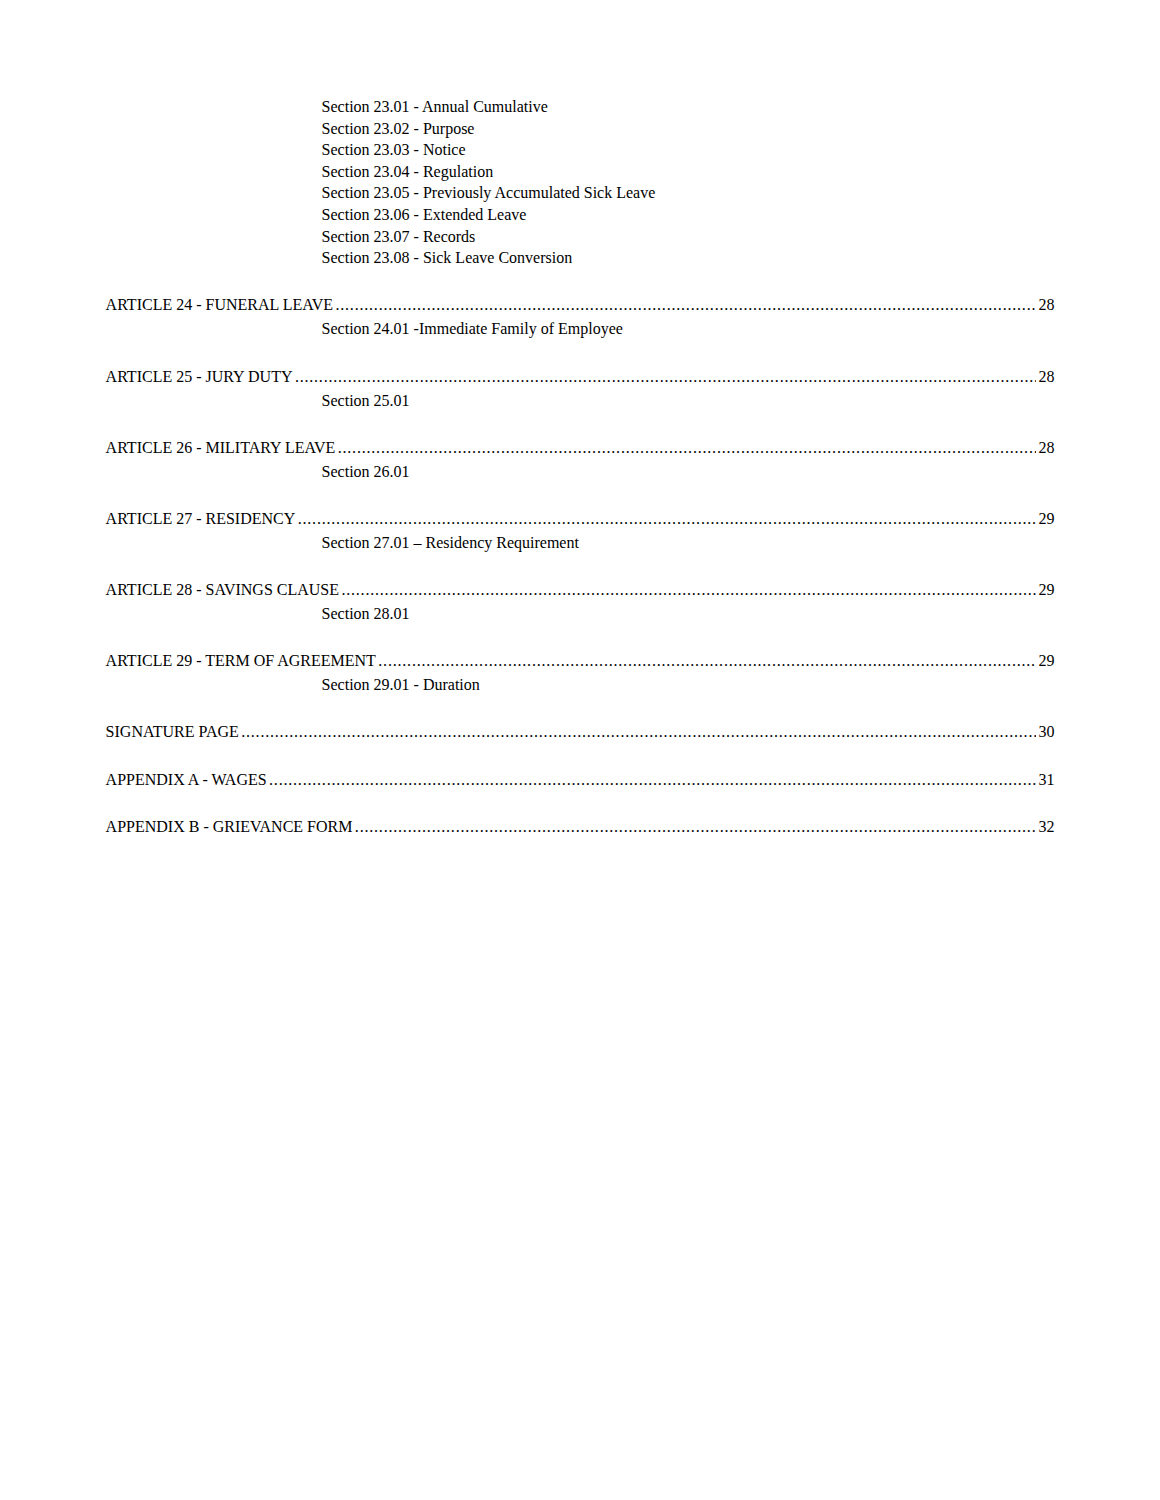Section 23.01 - Annual Cumulative
Section 23.02 - Purpose
Section 23.03 - Notice
Section 23.04 - Regulation
Section 23.05 - Previously Accumulated Sick Leave
Section 23.06 - Extended Leave
Section 23.07 - Records
Section 23.08 - Sick Leave Conversion
ARTICLE 24 - FUNERAL LEAVE 28
Section 24.01 -Immediate Family of Employee
ARTICLE 25 - JURY DUTY 28
Section 25.01
ARTICLE 26 - MILITARY LEAVE 28
Section 26.01
ARTICLE 27 - RESIDENCY 29
Section 27.01 – Residency Requirement
ARTICLE 28 - SAVINGS CLAUSE 29
Section 28.01
ARTICLE 29 - TERM OF AGREEMENT 29
Section 29.01 - Duration
SIGNATURE PAGE 30
APPENDIX A - WAGES 31
APPENDIX B - GRIEVANCE FORM 32